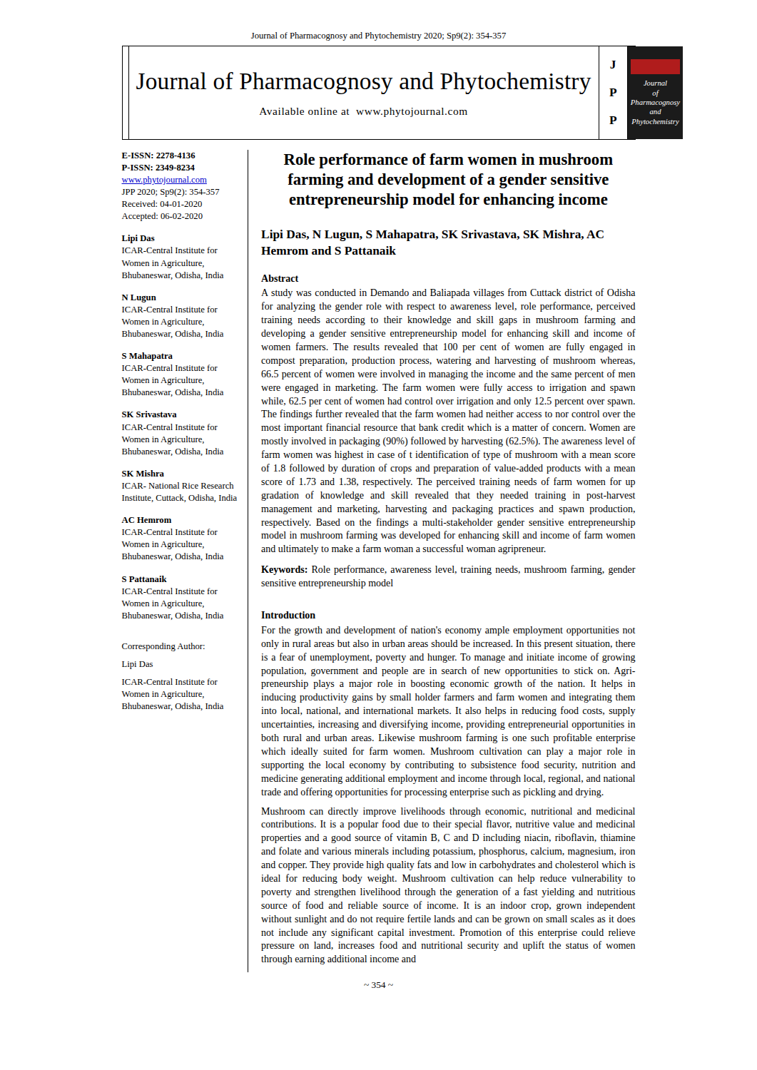Journal of Pharmacognosy and Phytochemistry 2020; Sp9(2): 354-357
Journal of Pharmacognosy and Phytochemistry
Available online at www.phytojournal.com
JPP
Journal
of
Pharmacognosy
and
Phytochemistry
E-ISSN: 2278-4136
P-ISSN: 2349-8234
www.phytojournal.com
JPP 2020; Sp9(2): 354-357
Received: 04-01-2020
Accepted: 06-02-2020
Lipi Das
ICAR-Central Institute for Women in Agriculture, Bhubaneswar, Odisha, India
N Lugun
ICAR-Central Institute for Women in Agriculture, Bhubaneswar, Odisha, India
S Mahapatra
ICAR-Central Institute for Women in Agriculture, Bhubaneswar, Odisha, India
SK Srivastava
ICAR-Central Institute for Women in Agriculture, Bhubaneswar, Odisha, India
SK Mishra
ICAR- National Rice Research Institute, Cuttack, Odisha, India
AC Hemrom
ICAR-Central Institute for Women in Agriculture, Bhubaneswar, Odisha, India
S Pattanaik
ICAR-Central Institute for Women in Agriculture, Bhubaneswar, Odisha, India
Corresponding Author:
Lipi Das
ICAR-Central Institute for Women in Agriculture, Bhubaneswar, Odisha, India
Role performance of farm women in mushroom farming and development of a gender sensitive entrepreneurship model for enhancing income
Lipi Das, N Lugun, S Mahapatra, SK Srivastava, SK Mishra, AC Hemrom and S Pattanaik
Abstract
A study was conducted in Demando and Baliapada villages from Cuttack district of Odisha for analyzing the gender role with respect to awareness level, role performance, perceived training needs according to their knowledge and skill gaps in mushroom farming and developing a gender sensitive entrepreneurship model for enhancing skill and income of women farmers. The results revealed that 100 per cent of women are fully engaged in compost preparation, production process, watering and harvesting of mushroom whereas, 66.5 percent of women were involved in managing the income and the same percent of men were engaged in marketing. The farm women were fully access to irrigation and spawn while, 62.5 per cent of women had control over irrigation and only 12.5 percent over spawn. The findings further revealed that the farm women had neither access to nor control over the most important financial resource that bank credit which is a matter of concern. Women are mostly involved in packaging (90%) followed by harvesting (62.5%). The awareness level of farm women was highest in case of t identification of type of mushroom with a mean score of 1.8 followed by duration of crops and preparation of value-added products with a mean score of 1.73 and 1.38, respectively. The perceived training needs of farm women for up gradation of knowledge and skill revealed that they needed training in post-harvest management and marketing, harvesting and packaging practices and spawn production, respectively. Based on the findings a multi-stakeholder gender sensitive entrepreneurship model in mushroom farming was developed for enhancing skill and income of farm women and ultimately to make a farm woman a successful woman agripreneur.
Keywords: Role performance, awareness level, training needs, mushroom farming, gender sensitive entrepreneurship model
Introduction
For the growth and development of nation's economy ample employment opportunities not only in rural areas but also in urban areas should be increased. In this present situation, there is a fear of unemployment, poverty and hunger. To manage and initiate income of growing population, government and people are in search of new opportunities to stick on. Agri-preneurship plays a major role in boosting economic growth of the nation. It helps in inducing productivity gains by small holder farmers and farm women and integrating them into local, national, and international markets. It also helps in reducing food costs, supply uncertainties, increasing and diversifying income, providing entrepreneurial opportunities in both rural and urban areas. Likewise mushroom farming is one such profitable enterprise which ideally suited for farm women. Mushroom cultivation can play a major role in supporting the local economy by contributing to subsistence food security, nutrition and medicine generating additional employment and income through local, regional, and national trade and offering opportunities for processing enterprise such as pickling and drying.
Mushroom can directly improve livelihoods through economic, nutritional and medicinal contributions. It is a popular food due to their special flavor, nutritive value and medicinal properties and a good source of vitamin B, C and D including niacin, riboflavin, thiamine and folate and various minerals including potassium, phosphorus, calcium, magnesium, iron and copper. They provide high quality fats and low in carbohydrates and cholesterol which is ideal for reducing body weight. Mushroom cultivation can help reduce vulnerability to poverty and strengthen livelihood through the generation of a fast yielding and nutritious source of food and reliable source of income. It is an indoor crop, grown independent without sunlight and do not require fertile lands and can be grown on small scales as it does not include any significant capital investment. Promotion of this enterprise could relieve pressure on land, increases food and nutritional security and uplift the status of women through earning additional income and
~ 354 ~